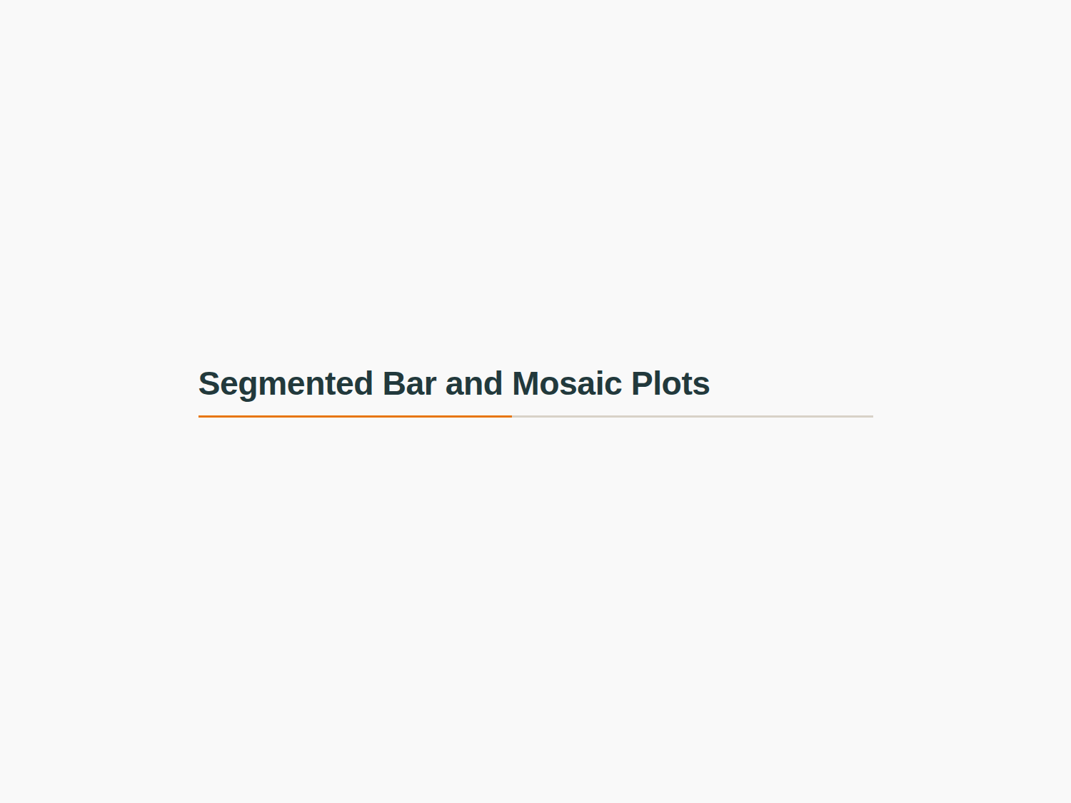Segmented Bar and Mosaic Plots